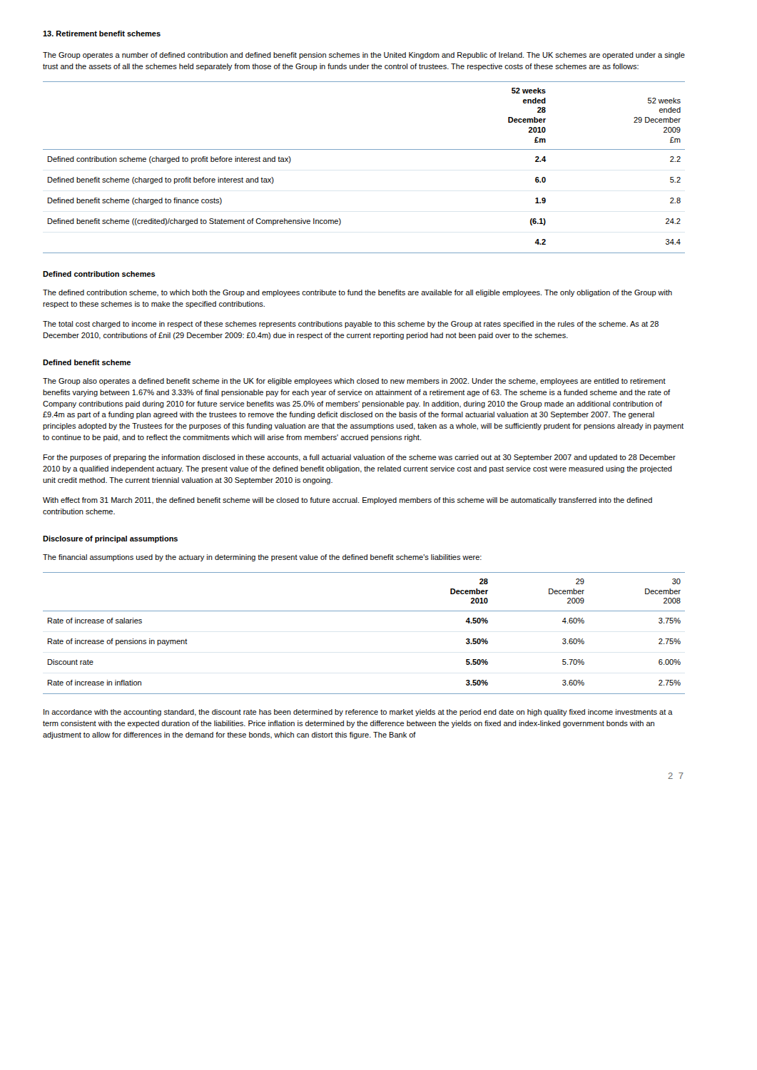13. Retirement benefit schemes
The Group operates a number of defined contribution and defined benefit pension schemes in the United Kingdom and Republic of Ireland. The UK schemes are operated under a single trust and the assets of all the schemes held separately from those of the Group in funds under the control of trustees. The respective costs of these schemes are as follows:
| | 52 weeks ended 28 December 2010 £m | 52 weeks ended 29 December 2009 £m |
| --- | --- | --- |
| Defined contribution scheme (charged to profit before interest and tax) | 2.4 | 2.2 |
| Defined benefit scheme (charged to profit before interest and tax) | 6.0 | 5.2 |
| Defined benefit scheme (charged to finance costs) | 1.9 | 2.8 |
| Defined benefit scheme ((credited)/charged to Statement of Comprehensive Income) | (6.1) | 24.2 |
| | 4.2 | 34.4 |
Defined contribution schemes
The defined contribution scheme, to which both the Group and employees contribute to fund the benefits are available for all eligible employees. The only obligation of the Group with respect to these schemes is to make the specified contributions.
The total cost charged to income in respect of these schemes represents contributions payable to this scheme by the Group at rates specified in the rules of the scheme. As at 28 December 2010, contributions of £nil (29 December 2009: £0.4m) due in respect of the current reporting period had not been paid over to the schemes.
Defined benefit scheme
The Group also operates a defined benefit scheme in the UK for eligible employees which closed to new members in 2002. Under the scheme, employees are entitled to retirement benefits varying between 1.67% and 3.33% of final pensionable pay for each year of service on attainment of a retirement age of 63. The scheme is a funded scheme and the rate of Company contributions paid during 2010 for future service benefits was 25.0% of members' pensionable pay. In addition, during 2010 the Group made an additional contribution of £9.4m as part of a funding plan agreed with the trustees to remove the funding deficit disclosed on the basis of the formal actuarial valuation at 30 September 2007. The general principles adopted by the Trustees for the purposes of this funding valuation are that the assumptions used, taken as a whole, will be sufficiently prudent for pensions already in payment to continue to be paid, and to reflect the commitments which will arise from members' accrued pensions right.
For the purposes of preparing the information disclosed in these accounts, a full actuarial valuation of the scheme was carried out at 30 September 2007 and updated to 28 December 2010 by a qualified independent actuary. The present value of the defined benefit obligation, the related current service cost and past service cost were measured using the projected unit credit method. The current triennial valuation at 30 September 2010 is ongoing.
With effect from 31 March 2011, the defined benefit scheme will be closed to future accrual. Employed members of this scheme will be automatically transferred into the defined contribution scheme.
Disclosure of principal assumptions
The financial assumptions used by the actuary in determining the present value of the defined benefit scheme's liabilities were:
| | 28 December 2010 | 29 December 2009 | 30 December 2008 |
| --- | --- | --- | --- |
| Rate of increase of salaries | 4.50% | 4.60% | 3.75% |
| Rate of increase of pensions in payment | 3.50% | 3.60% | 2.75% |
| Discount rate | 5.50% | 5.70% | 6.00% |
| Rate of increase in inflation | 3.50% | 3.60% | 2.75% |
In accordance with the accounting standard, the discount rate has been determined by reference to market yields at the period end date on high quality fixed income investments at a term consistent with the expected duration of the liabilities. Price inflation is determined by the difference between the yields on fixed and index-linked government bonds with an adjustment to allow for differences in the demand for these bonds, which can distort this figure. The Bank of
2 7